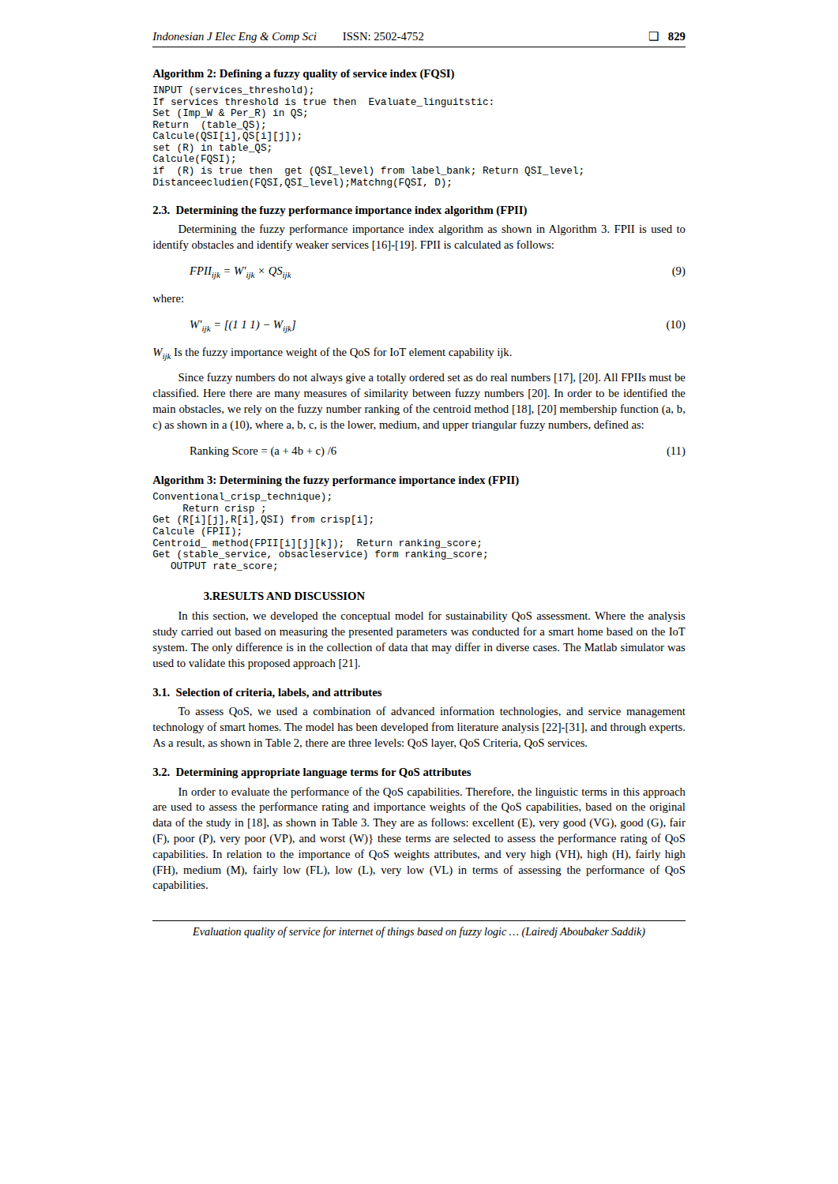Indonesian J Elec Eng & Comp Sci ISSN: 2502-4752
❑829
Algorithm 2: Defining a fuzzy quality of service index (FQSI)
INPUT (services_threshold);
If services threshold is true then  Evaluate_linguitstic:
Set (Imp_W & Per_R) in QS;
Return  (table_QS);
Calcule(QSI[i],QS[i][j]);
set (R) in table_QS;
Calcule(FQSI);
if  (R) is true then  get (QSI_level) from label_bank; Return QSI_level;
Distanceecludien(FQSI,QSI_level);Matchng(FQSI, D);
2.3. Determining the fuzzy performance importance index algorithm (FPII)
Determining the fuzzy performance importance index algorithm as shown in Algorithm 3. FPII is used to identify obstacles and identify weaker services [16]-[19]. FPII is calculated as follows:
FPIIijk = W′ijk × QSijk
(9)
where:
W′ijk = [(1 1 1) − Wijk]
(10)
Wijk Is the fuzzy importance weight of the QoS for IoT element capability ijk.
Since fuzzy numbers do not always give a totally ordered set as do real numbers [17], [20]. All FPIIs must be classified. Here there are many measures of similarity between fuzzy numbers [20]. In order to be identified the main obstacles, we rely on the fuzzy number ranking of the centroid method [18], [20] membership function (a, b, c) as shown in a (10), where a, b, c, is the lower, medium, and upper triangular fuzzy numbers, defined as:
Ranking Score = (a + 4b + c) /6
(11)
Algorithm 3: Determining the fuzzy performance importance index (FPII)
Conventional_crisp_technique);
     Return crisp ;
Get (R[i][j],R[i],QSI) from crisp[i];
Calcule (FPII);
Centroid_ method(FPII[i][j][k]);  Return ranking_score;
Get (stable_service, obsacleservice) form ranking_score;
   OUTPUT rate_score;
3. RESULTS AND DISCUSSION
In this section, we developed the conceptual model for sustainability QoS assessment. Where the analysis study carried out based on measuring the presented parameters was conducted for a smart home based on the IoT system. The only difference is in the collection of data that may differ in diverse cases. The Matlab simulator was used to validate this proposed approach [21].
3.1. Selection of criteria, labels, and attributes
To assess QoS, we used a combination of advanced information technologies, and service management technology of smart homes. The model has been developed from literature analysis [22]-[31], and through experts. As a result, as shown in Table 2, there are three levels: QoS layer, QoS Criteria, QoS services.
3.2. Determining appropriate language terms for QoS attributes
In order to evaluate the performance of the QoS capabilities. Therefore, the linguistic terms in this approach are used to assess the performance rating and importance weights of the QoS capabilities, based on the original data of the study in [18], as shown in Table 3. They are as follows: excellent (E), very good (VG), good (G), fair (F), poor (P), very poor (VP), and worst (W)} these terms are selected to assess the performance rating of QoS capabilities. In relation to the importance of QoS weights attributes, and very high (VH), high (H), fairly high (FH), medium (M), fairly low (FL), low (L), very low (VL) in terms of assessing the performance of QoS capabilities.
Evaluation quality of service for internet of things based on fuzzy logic … (Lairedj Aboubaker Saddik)